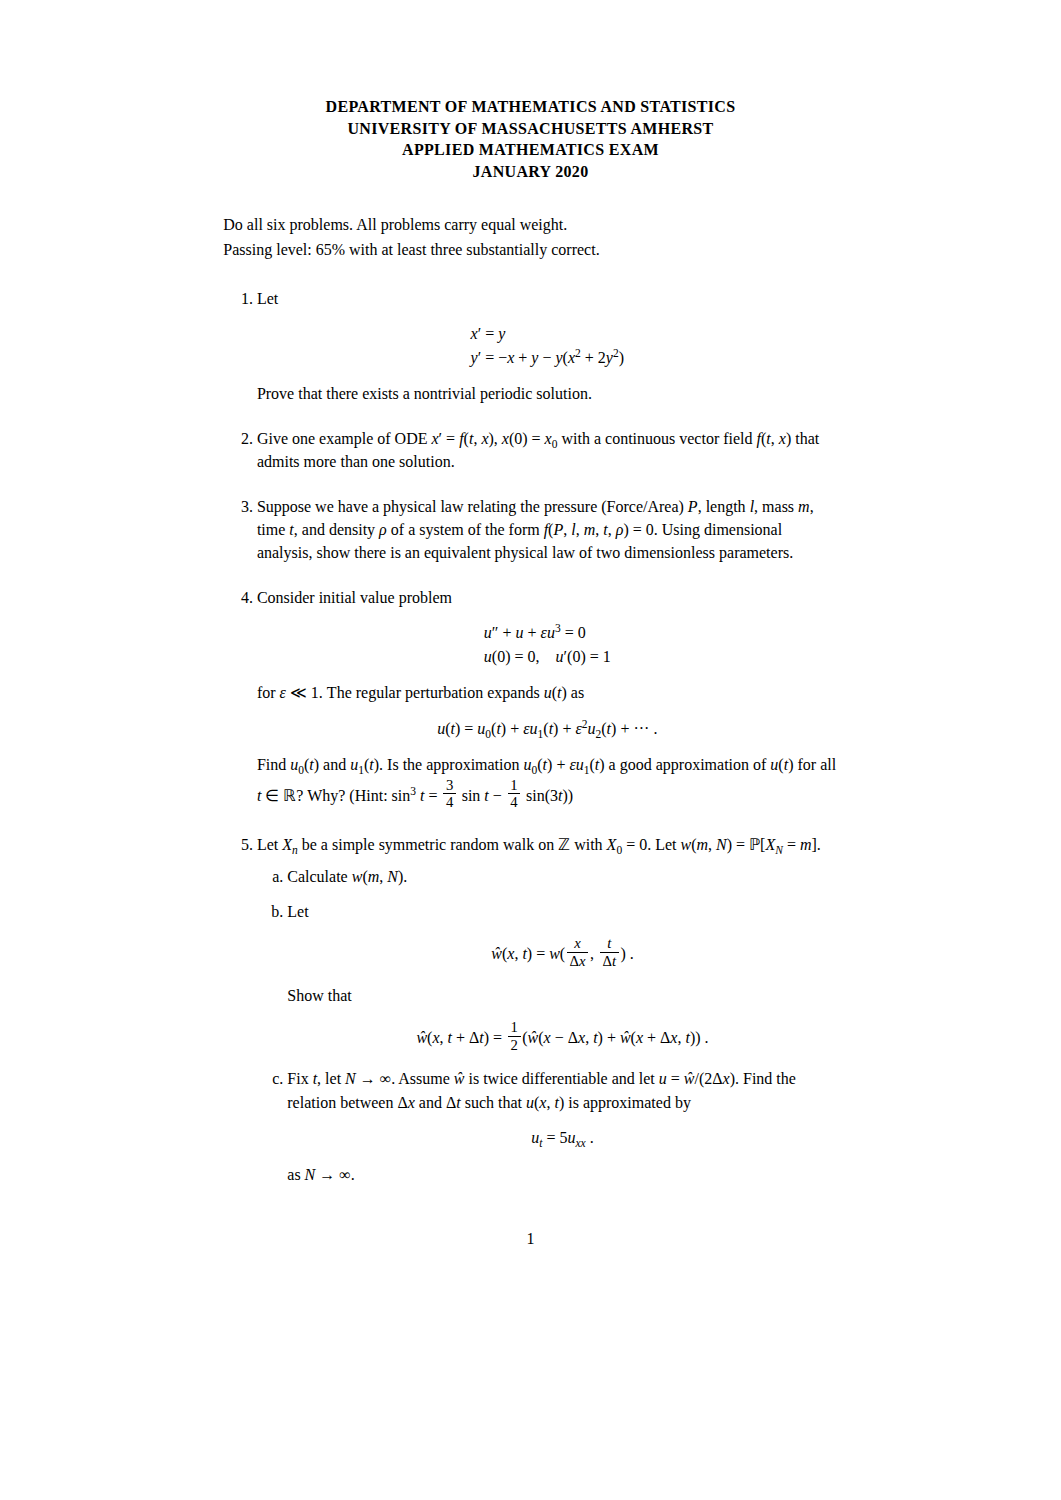Department of Mathematics and Statistics
University of Massachusetts Amherst
Applied Mathematics Exam
January 2020
Do all six problems. All problems carry equal weight.
Passing level: 65% with at least three substantially correct.
Let
x′ = y y′ = −x + y − y(x2 + 2y2)
Prove that there exists a nontrivial periodic solution.
Give one example of ODE x′ = f(t, x), x(0) = x0 with a continuous vector field f(t, x) that admits more than one solution.
Suppose we have a physical law relating the pressure (Force/Area) P, length l, mass m, time t, and density ρ of a system of the form f(P, l, m, t, ρ) = 0. Using dimensional analysis, show there is an equivalent physical law of two dimensionless parameters.
Consider initial value problem
u″ + u + εu3 = 0 u(0) = 0, u′(0) = 1
for ε ≪ 1. The regular perturbation expands u(t) as
u(t) = u0(t) + εu1(t) + ε2u2(t) + ··· .
Find u0(t) and u1(t). Is the approximation u0(t) + εu1(t) a good approximation of u(t) for all t ∈ ℝ? Why? (Hint: sin3 t = 34 sin t − 14 sin(3t))
Let Xn be a simple symmetric random walk on ℤ with X0 = 0. Let w(m, N) = ℙ[XN = m].
Calculate w(m, N).
Let
ŵ(x, t) = w(xΔx, tΔt) .
Show that
ŵ(x, t + Δt) = 12(ŵ(x − Δx, t) + ŵ(x + Δx, t)) .
Fix t, let N → ∞. Assume ŵ is twice differentiable and let u = ŵ/(2Δx). Find the relation between Δx and Δt such that u(x, t) is approximated by
ut = 5uxx .
as N → ∞.
1